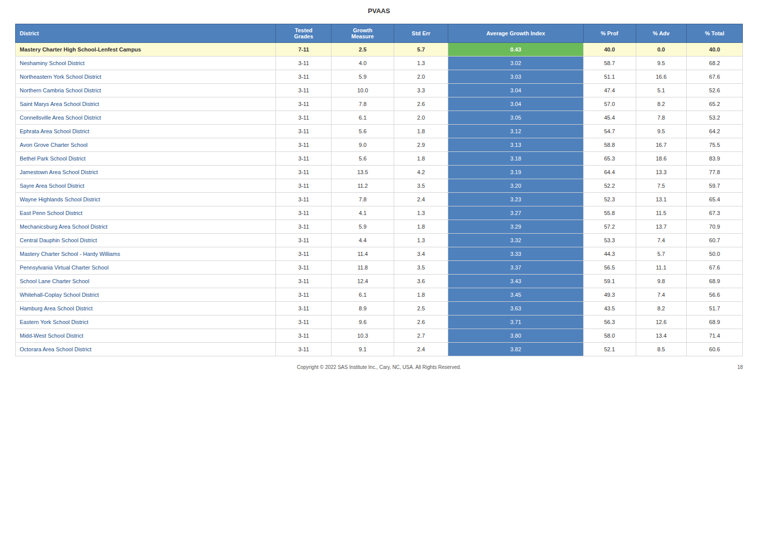PVAAS
| District | Tested Grades | Growth Measure | Std Err | Average Growth Index | % Prof | % Adv | % Total |
| --- | --- | --- | --- | --- | --- | --- | --- |
| Mastery Charter High School-Lenfest Campus | 7-11 | 2.5 | 5.7 | 0.43 | 40.0 | 0.0 | 40.0 |
| Neshaminy School District | 3-11 | 4.0 | 1.3 | 3.02 | 58.7 | 9.5 | 68.2 |
| Northeastern York School District | 3-11 | 5.9 | 2.0 | 3.03 | 51.1 | 16.6 | 67.6 |
| Northern Cambria School District | 3-11 | 10.0 | 3.3 | 3.04 | 47.4 | 5.1 | 52.6 |
| Saint Marys Area School District | 3-11 | 7.8 | 2.6 | 3.04 | 57.0 | 8.2 | 65.2 |
| Connellsville Area School District | 3-11 | 6.1 | 2.0 | 3.05 | 45.4 | 7.8 | 53.2 |
| Ephrata Area School District | 3-11 | 5.6 | 1.8 | 3.12 | 54.7 | 9.5 | 64.2 |
| Avon Grove Charter School | 3-11 | 9.0 | 2.9 | 3.13 | 58.8 | 16.7 | 75.5 |
| Bethel Park School District | 3-11 | 5.6 | 1.8 | 3.18 | 65.3 | 18.6 | 83.9 |
| Jamestown Area School District | 3-11 | 13.5 | 4.2 | 3.19 | 64.4 | 13.3 | 77.8 |
| Sayre Area School District | 3-11 | 11.2 | 3.5 | 3.20 | 52.2 | 7.5 | 59.7 |
| Wayne Highlands School District | 3-11 | 7.8 | 2.4 | 3.23 | 52.3 | 13.1 | 65.4 |
| East Penn School District | 3-11 | 4.1 | 1.3 | 3.27 | 55.8 | 11.5 | 67.3 |
| Mechanicsburg Area School District | 3-11 | 5.9 | 1.8 | 3.29 | 57.2 | 13.7 | 70.9 |
| Central Dauphin School District | 3-11 | 4.4 | 1.3 | 3.32 | 53.3 | 7.4 | 60.7 |
| Mastery Charter School - Hardy Williams | 3-11 | 11.4 | 3.4 | 3.33 | 44.3 | 5.7 | 50.0 |
| Pennsylvania Virtual Charter School | 3-11 | 11.8 | 3.5 | 3.37 | 56.5 | 11.1 | 67.6 |
| School Lane Charter School | 3-11 | 12.4 | 3.6 | 3.43 | 59.1 | 9.8 | 68.9 |
| Whitehall-Coplay School District | 3-11 | 6.1 | 1.8 | 3.45 | 49.3 | 7.4 | 56.6 |
| Hamburg Area School District | 3-11 | 8.9 | 2.5 | 3.63 | 43.5 | 8.2 | 51.7 |
| Eastern York School District | 3-11 | 9.6 | 2.6 | 3.71 | 56.3 | 12.6 | 68.9 |
| Midd-West School District | 3-11 | 10.3 | 2.7 | 3.80 | 58.0 | 13.4 | 71.4 |
| Octorara Area School District | 3-11 | 9.1 | 2.4 | 3.82 | 52.1 | 8.5 | 60.6 |
Copyright © 2022 SAS Institute Inc., Cary, NC, USA. All Rights Reserved.
18